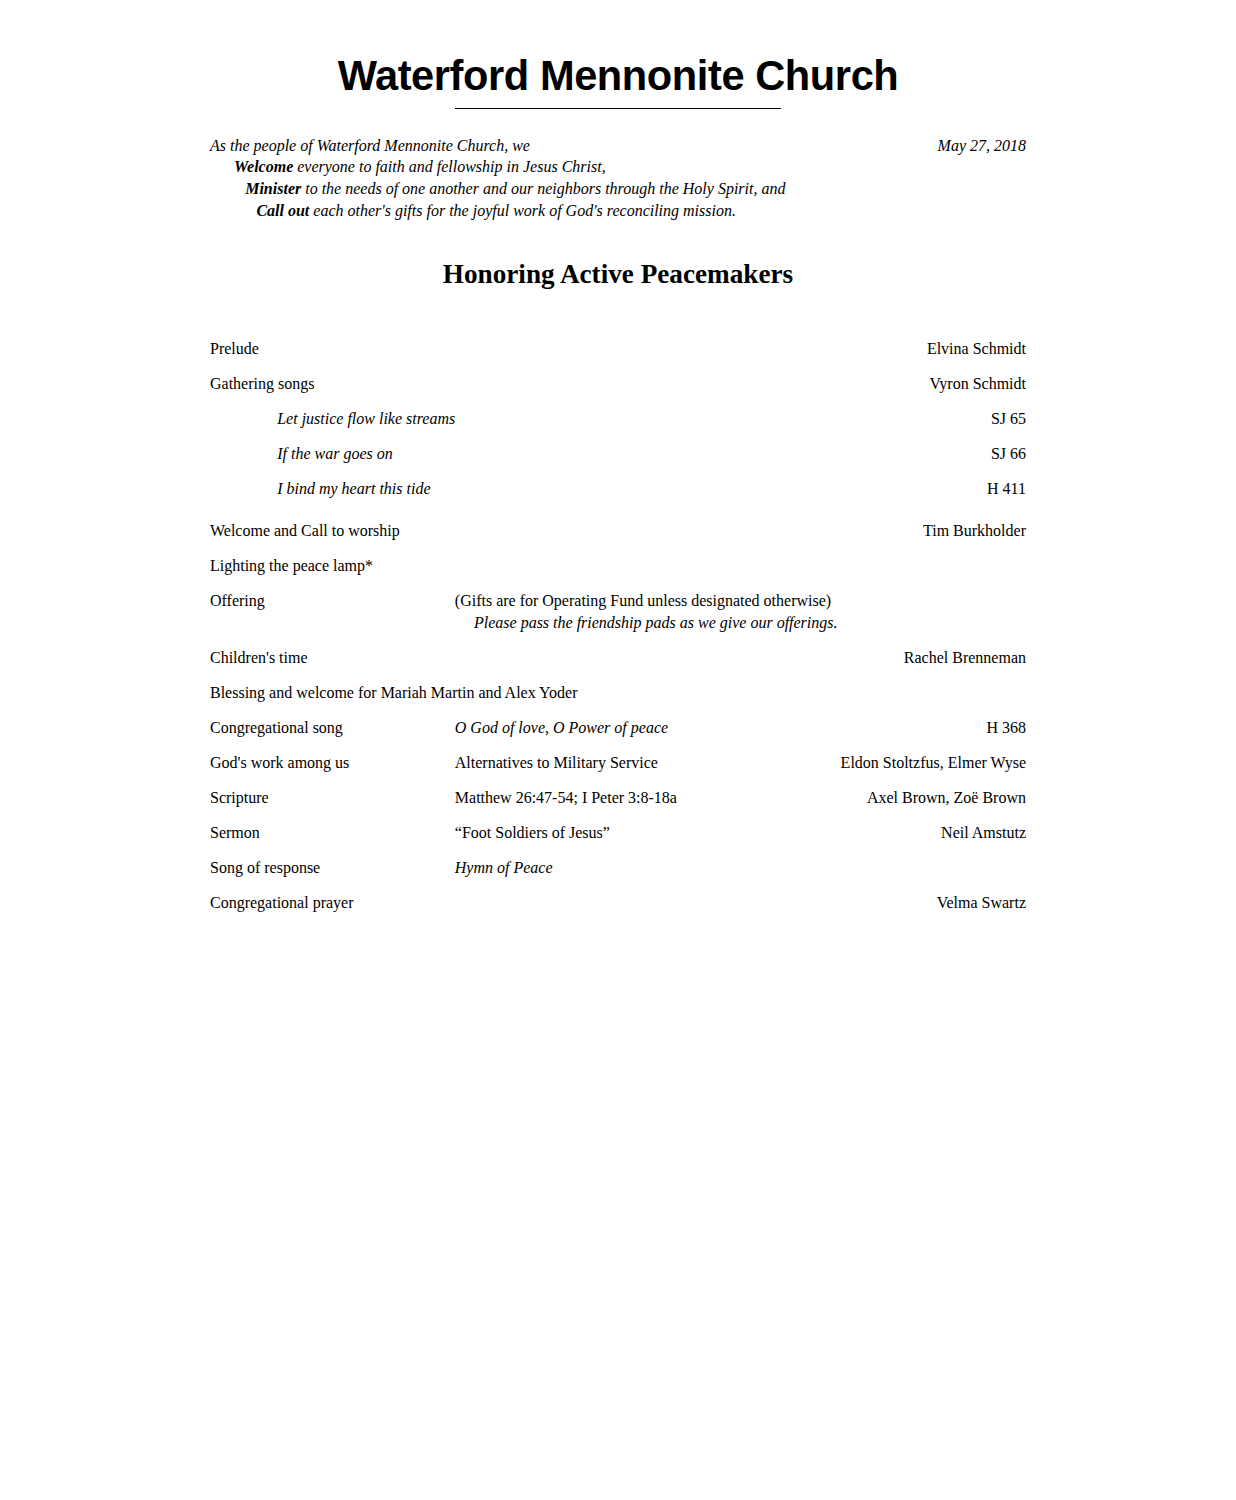Waterford Mennonite Church
May 27, 2018
As the people of Waterford Mennonite Church, we
Welcome everyone to faith and fellowship in Jesus Christ,
Minister to the needs of one another and our neighbors through the Holy Spirit, and
Call out each other's gifts for the joyful work of God's reconciling mission.
Honoring Active Peacemakers
| Prelude | | Elvina Schmidt |
| Gathering songs | | Vyron Schmidt |
| / Let justice flow like streams / SJ 65 / / If the war goes on / SJ 66 / / I bind my heart this tide / H 411 / |
| Welcome and Call to worship | | Tim Burkholder |
| Lighting the peace lamp* |
| Offering | (Gifts are for Operating Fund unless designated otherwise) Please pass the friendship pads as we give our offerings. |
| Children's time | | Rachel Brenneman |
| Blessing and welcome for Mariah Martin and Alex Yoder |
| Congregational song | O God of love, O Power of peace | H 368 |
| God's work among us | Alternatives to Military Service | Eldon Stoltzfus, Elmer Wyse |
| Scripture | Matthew 26:47-54; I Peter 3:8-18a | Axel Brown, Zoë Brown |
| Sermon | “Foot Soldiers of Jesus” | Neil Amstutz |
| Song of response | Hymn of Peace | |
| Congregational prayer | | Velma Swartz |